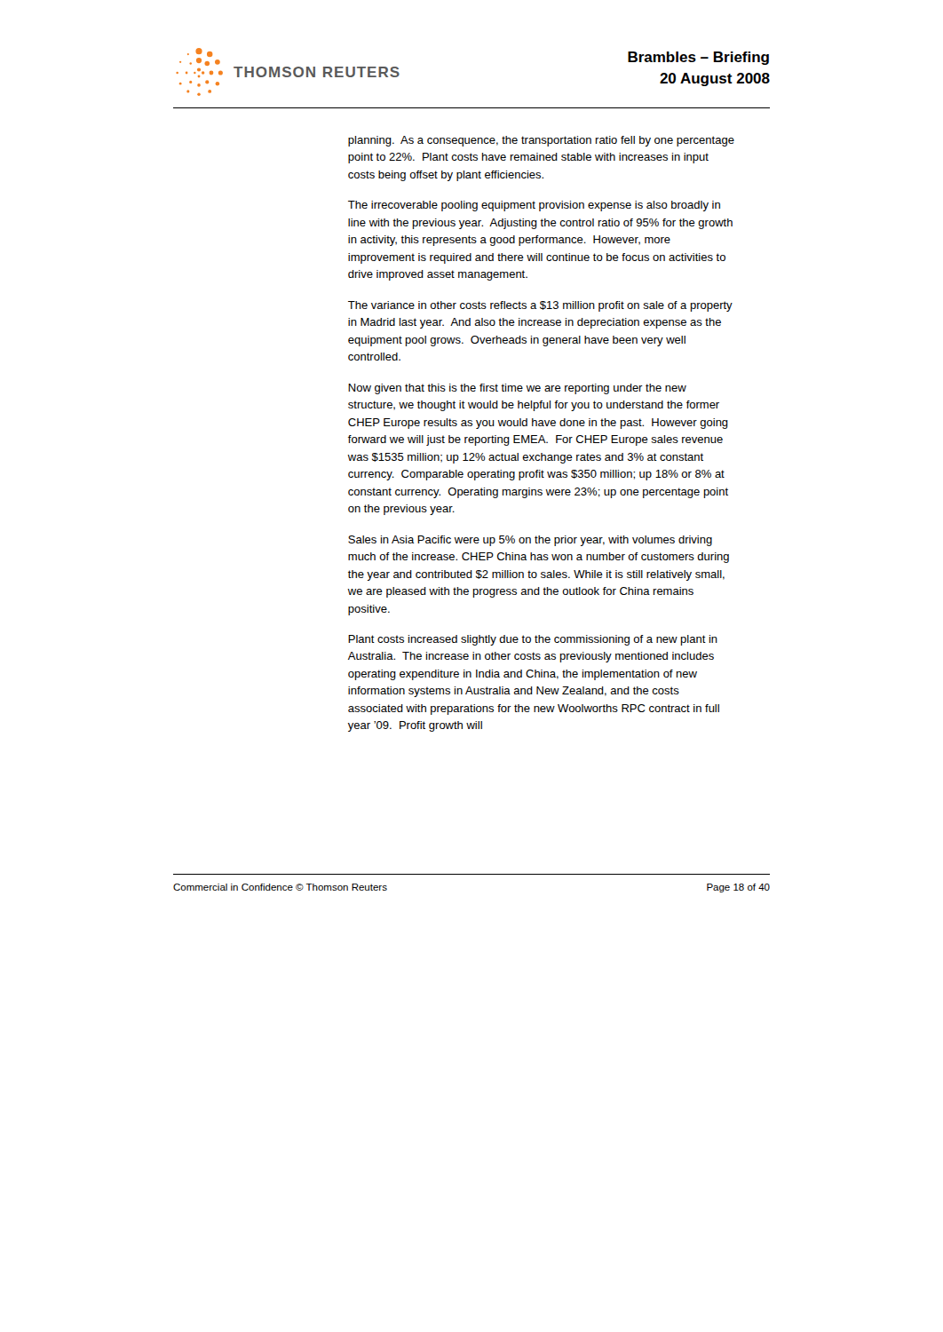THOMSON REUTERS
Brambles – Briefing
20 August 2008
planning. As a consequence, the transportation ratio fell by one percentage point to 22%. Plant costs have remained stable with increases in input costs being offset by plant efficiencies.
The irrecoverable pooling equipment provision expense is also broadly in line with the previous year. Adjusting the control ratio of 95% for the growth in activity, this represents a good performance. However, more improvement is required and there will continue to be focus on activities to drive improved asset management.
The variance in other costs reflects a $13 million profit on sale of a property in Madrid last year. And also the increase in depreciation expense as the equipment pool grows. Overheads in general have been very well controlled.
Now given that this is the first time we are reporting under the new structure, we thought it would be helpful for you to understand the former CHEP Europe results as you would have done in the past. However going forward we will just be reporting EMEA. For CHEP Europe sales revenue was $1535 million; up 12% actual exchange rates and 3% at constant currency. Comparable operating profit was $350 million; up 18% or 8% at constant currency. Operating margins were 23%; up one percentage point on the previous year.
Sales in Asia Pacific were up 5% on the prior year, with volumes driving much of the increase. CHEP China has won a number of customers during the year and contributed $2 million to sales. While it is still relatively small, we are pleased with the progress and the outlook for China remains positive.
Plant costs increased slightly due to the commissioning of a new plant in Australia. The increase in other costs as previously mentioned includes operating expenditure in India and China, the implementation of new information systems in Australia and New Zealand, and the costs associated with preparations for the new Woolworths RPC contract in full year ’09. Profit growth will
Commercial in Confidence © Thomson Reuters Page 18 of 40